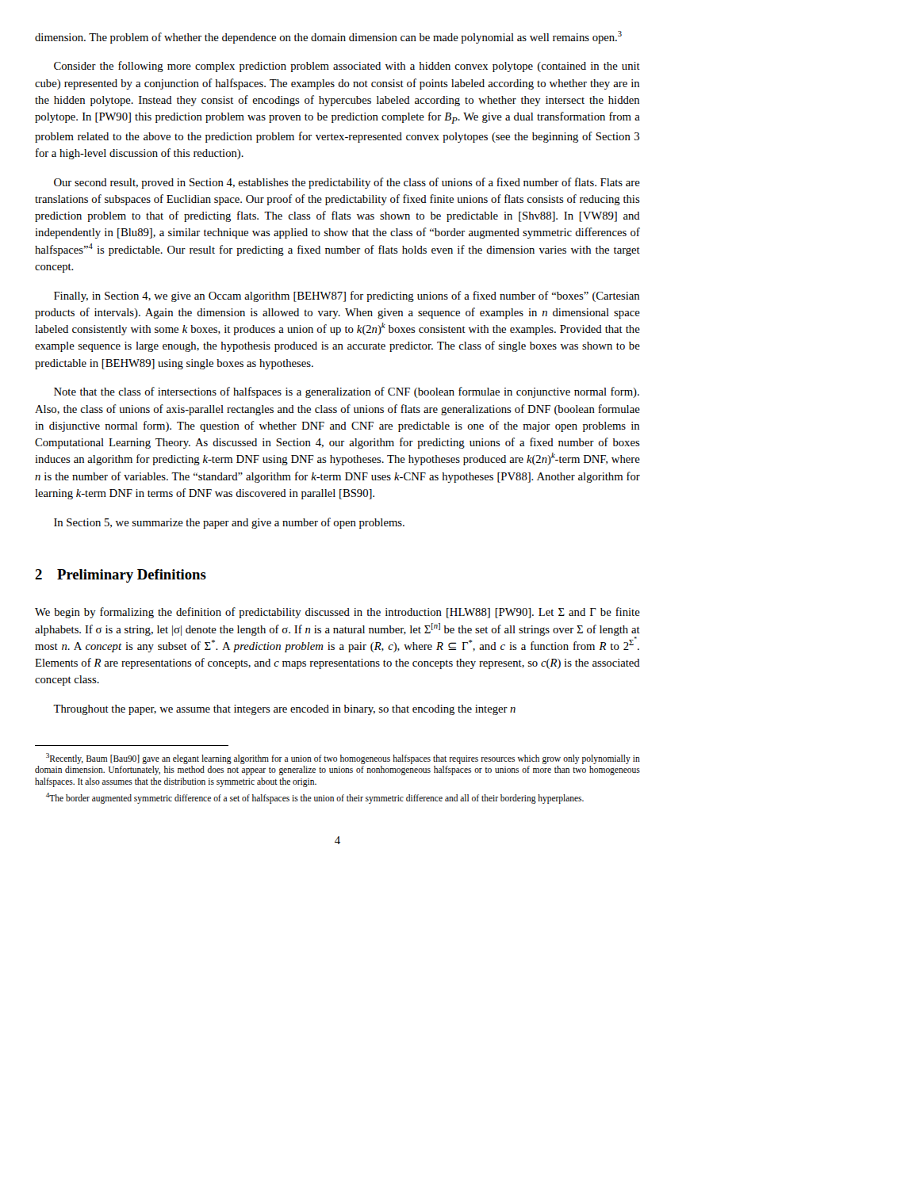dimension. The problem of whether the dependence on the domain dimension can be made polynomial as well remains open.3
Consider the following more complex prediction problem associated with a hidden convex polytope (contained in the unit cube) represented by a conjunction of halfspaces. The examples do not consist of points labeled according to whether they are in the hidden polytope. Instead they consist of encodings of hypercubes labeled according to whether they intersect the hidden polytope. In [PW90] this prediction problem was proven to be prediction complete for BP. We give a dual transformation from a problem related to the above to the prediction problem for vertex-represented convex polytopes (see the beginning of Section 3 for a high-level discussion of this reduction).
Our second result, proved in Section 4, establishes the predictability of the class of unions of a fixed number of flats. Flats are translations of subspaces of Euclidian space. Our proof of the predictability of fixed finite unions of flats consists of reducing this prediction problem to that of predicting flats. The class of flats was shown to be predictable in [Shv88]. In [VW89] and independently in [Blu89], a similar technique was applied to show that the class of “border augmented symmetric differences of halfspaces”4 is predictable. Our result for predicting a fixed number of flats holds even if the dimension varies with the target concept.
Finally, in Section 4, we give an Occam algorithm [BEHW87] for predicting unions of a fixed number of “boxes” (Cartesian products of intervals). Again the dimension is allowed to vary. When given a sequence of examples in n dimensional space labeled consistently with some k boxes, it produces a union of up to k(2n)k boxes consistent with the examples. Provided that the example sequence is large enough, the hypothesis produced is an accurate predictor. The class of single boxes was shown to be predictable in [BEHW89] using single boxes as hypotheses.
Note that the class of intersections of halfspaces is a generalization of CNF (boolean formulae in conjunctive normal form). Also, the class of unions of axis-parallel rectangles and the class of unions of flats are generalizations of DNF (boolean formulae in disjunctive normal form). The question of whether DNF and CNF are predictable is one of the major open problems in Computational Learning Theory. As discussed in Section 4, our algorithm for predicting unions of a fixed number of boxes induces an algorithm for predicting k-term DNF using DNF as hypotheses. The hypotheses produced are k(2n)k-term DNF, where n is the number of variables. The “standard” algorithm for k-term DNF uses k-CNF as hypotheses [PV88]. Another algorithm for learning k-term DNF in terms of DNF was discovered in parallel [BS90].
In Section 5, we summarize the paper and give a number of open problems.
2 Preliminary Definitions
We begin by formalizing the definition of predictability discussed in the introduction [HLW88] [PW90]. Let Σ and Γ be finite alphabets. If σ is a string, let |σ| denote the length of σ. If n is a natural number, let Σ[n] be the set of all strings over Σ of length at most n. A concept is any subset of Σ*. A prediction problem is a pair (R, c), where R ⊆ Γ*, and c is a function from R to 2Σ*. Elements of R are representations of concepts, and c maps representations to the concepts they represent, so c(R) is the associated concept class.
Throughout the paper, we assume that integers are encoded in binary, so that encoding the integer n
3Recently, Baum [Bau90] gave an elegant learning algorithm for a union of two homogeneous halfspaces that requires resources which grow only polynomially in domain dimension. Unfortunately, his method does not appear to generalize to unions of nonhomogeneous halfspaces or to unions of more than two homogeneous halfspaces. It also assumes that the distribution is symmetric about the origin.
4The border augmented symmetric difference of a set of halfspaces is the union of their symmetric difference and all of their bordering hyperplanes.
4